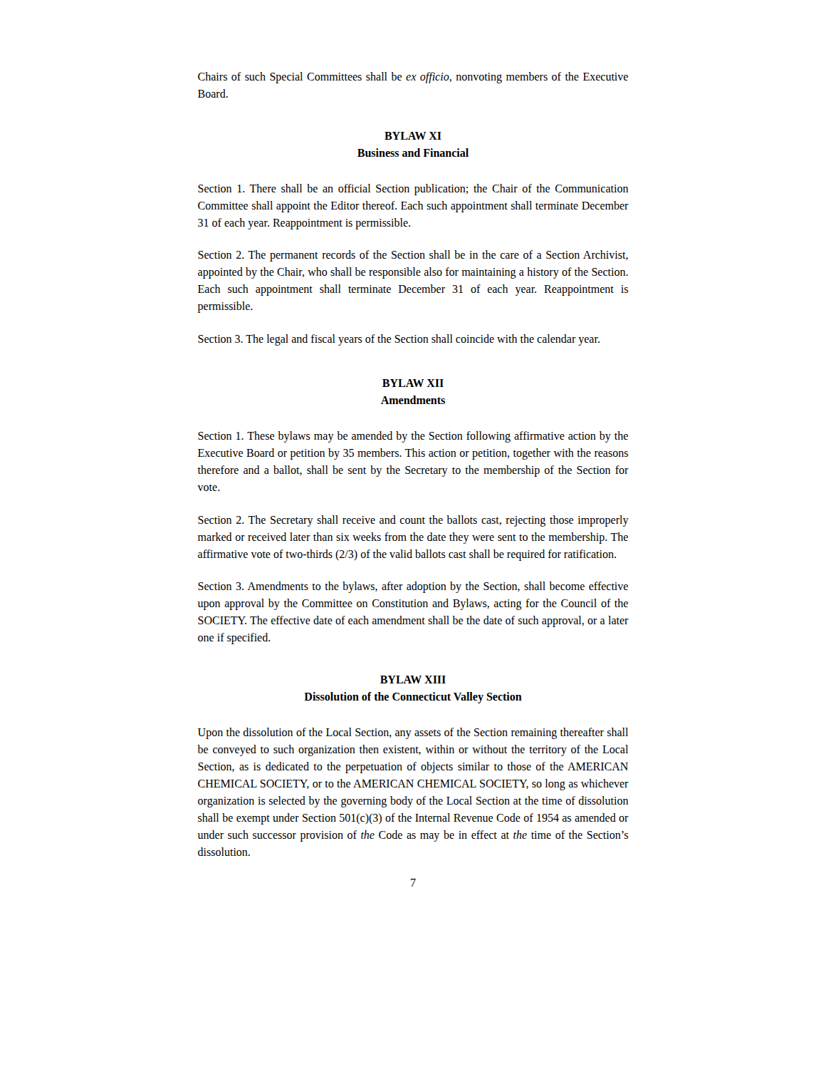Chairs of such Special Committees shall be ex officio, nonvoting members of the Executive Board.
BYLAW XI
Business and Financial
Section 1. There shall be an official Section publication; the Chair of the Communication Committee shall appoint the Editor thereof. Each such appointment shall terminate December 31 of each year. Reappointment is permissible.
Section 2. The permanent records of the Section shall be in the care of a Section Archivist, appointed by the Chair, who shall be responsible also for maintaining a history of the Section. Each such appointment shall terminate December 31 of each year. Reappointment is permissible.
Section 3. The legal and fiscal years of the Section shall coincide with the calendar year.
BYLAW XII
Amendments
Section 1. These bylaws may be amended by the Section following affirmative action by the Executive Board or petition by 35 members. This action or petition, together with the reasons therefore and a ballot, shall be sent by the Secretary to the membership of the Section for vote.
Section 2. The Secretary shall receive and count the ballots cast, rejecting those improperly marked or received later than six weeks from the date they were sent to the membership. The affirmative vote of two-thirds (2/3) of the valid ballots cast shall be required for ratification.
Section 3. Amendments to the bylaws, after adoption by the Section, shall become effective upon approval by the Committee on Constitution and Bylaws, acting for the Council of the SOCIETY. The effective date of each amendment shall be the date of such approval, or a later one if specified.
BYLAW XIII
Dissolution of the Connecticut Valley Section
Upon the dissolution of the Local Section, any assets of the Section remaining thereafter shall be conveyed to such organization then existent, within or without the territory of the Local Section, as is dedicated to the perpetuation of objects similar to those of the AMERICAN CHEMICAL SOCIETY, or to the AMERICAN CHEMICAL SOCIETY, so long as whichever organization is selected by the governing body of the Local Section at the time of dissolution shall be exempt under Section 501(c)(3) of the Internal Revenue Code of 1954 as amended or under such successor provision of the Code as may be in effect at the time of the Section’s dissolution.
7